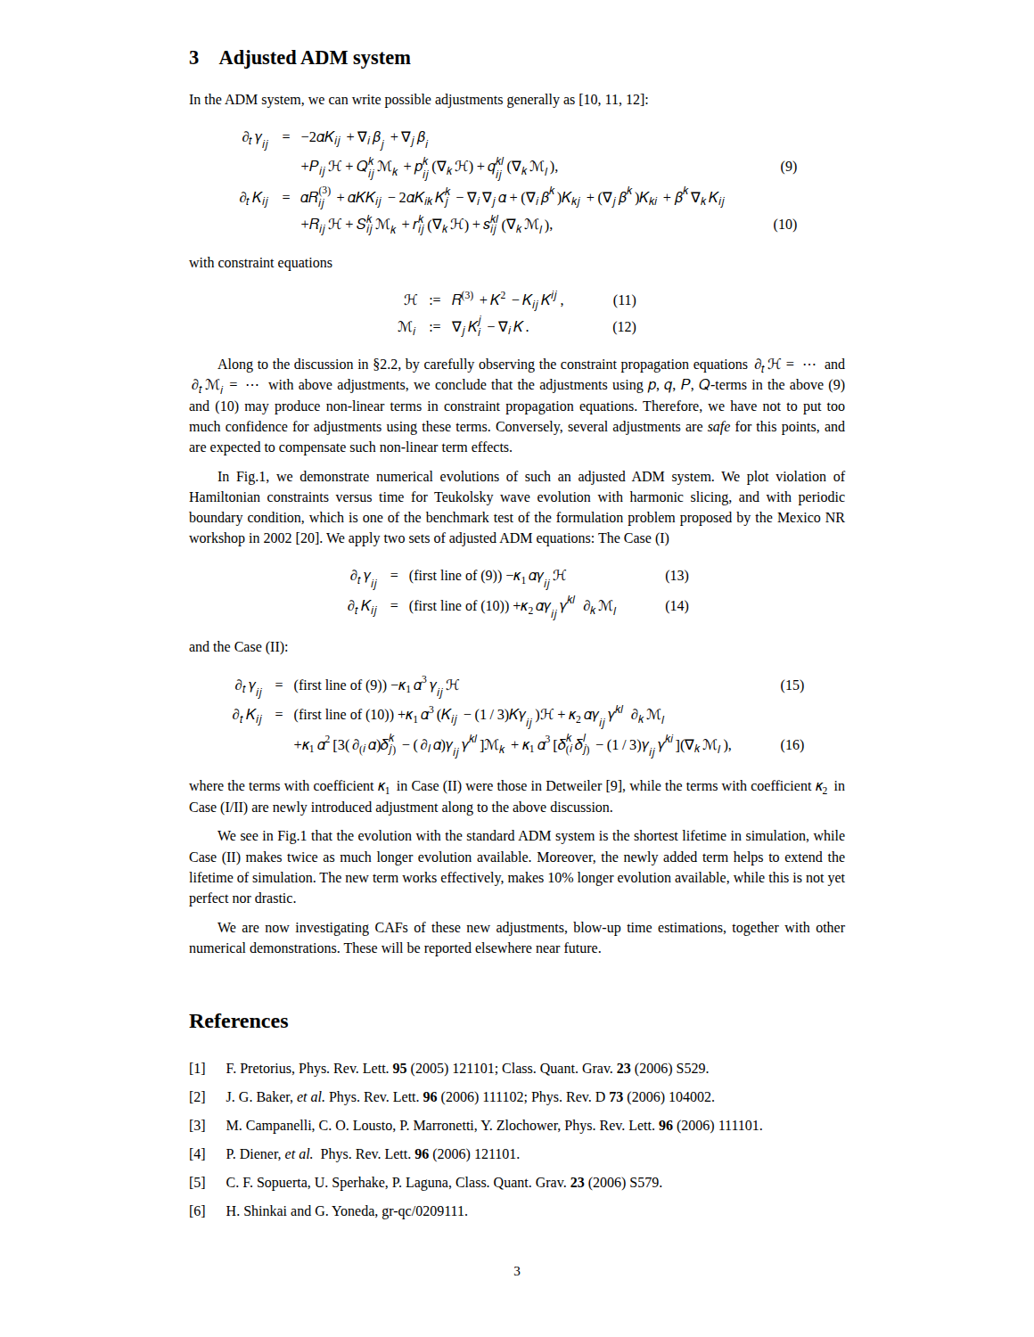3 Adjusted ADM system
In the ADM system, we can write possible adjustments generally as [10, 11, 12]:
| ∂ t γ i j | = | − 2 α K i j + ∇ i β j + ∇ j β i | |
| | | + P i j ℋ + Q i j k ℳ k + p i j k ( ∇ k ℋ ) + q i j k l ( ∇ k ℳ l ) , | (9) |
| ∂ t K i j | = | α R i j ( 3 ) + α K K i j − 2 α K i k K j k − ∇ i ∇ j α + ( ∇ i β k ) K k j + ( ∇ j β k ) K k i + β k ∇ k K i j | |
| | | + R i j ℋ + S i j k ℳ k + r i j k ( ∇ k ℋ ) + s i j k l ( ∇ k ℳ l ) , | (10) |
with constraint equations
| ℋ | := | R ( 3 ) + K 2 − K i j K i j , | (11) |
| ℳ i | := | ∇ j K i j − ∇ i K . | (12) |
Along to the discussion in §2.2, by carefully observing the constraint propagation equations ∂tℋ=⋯ and ∂tℳi=⋯ with above adjustments, we conclude that the adjustments using p, q, P, Q-terms in the above (9) and (10) may produce non-linear terms in constraint propagation equations. Therefore, we have not to put too much confidence for adjustments using these terms. Conversely, several adjustments are safe for this points, and are expected to compensate such non-linear term effects.
In Fig.1, we demonstrate numerical evolutions of such an adjusted ADM system. We plot violation of Hamiltonian constraints versus time for Teukolsky wave evolution with harmonic slicing, and with periodic boundary condition, which is one of the benchmark test of the formulation problem proposed by the Mexico NR workshop in 2002 [20]. We apply two sets of adjusted ADM equations: The Case (I)
| ∂ t γ i j | = | (first line of (9)) − κ 1 α γ i j ℋ | (13) |
| ∂ t K i j | = | (first line of (10)) + κ 2 α γ i j γ k l ∂ k ℳ l | (14) |
and the Case (II):
| ∂ t γ i j | = | (first line of (9)) − κ 1 α 3 γ i j ℋ | (15) |
| ∂ t K i j | = | (first line of (10)) + κ 1 α 3 ( K i j − ( 1 / 3 ) K γ i j ) ℋ + κ 2 α γ i j γ k l ∂ k ℳ l | |
| | | + κ 1 α 2 [ 3 ( ∂ ( i α ) δ j ) k − ( ∂ l α ) γ i j γ k l ] ℳ k + κ 1 α 3 [ δ ( i k δ j ) l − ( 1 / 3 ) γ i j γ k i ] ( ∇ k ℳ l ) , | (16) |
where the terms with coefficient κ1 in Case (II) were those in Detweiler [9], while the terms with coefficient κ2 in Case (I/II) are newly introduced adjustment along to the above discussion.
We see in Fig.1 that the evolution with the standard ADM system is the shortest lifetime in simulation, while Case (II) makes twice as much longer evolution available. Moreover, the newly added term helps to extend the lifetime of simulation. The new term works effectively, makes 10% longer evolution available, while this is not yet perfect nor drastic.
We are now investigating CAFs of these new adjustments, blow-up time estimations, together with other numerical demonstrations. These will be reported elsewhere near future.
References
F. Pretorius, Phys. Rev. Lett. 95 (2005) 121101; Class. Quant. Grav. 23 (2006) S529.
J. G. Baker, et al. Phys. Rev. Lett. 96 (2006) 111102; Phys. Rev. D 73 (2006) 104002.
M. Campanelli, C. O. Lousto, P. Marronetti, Y. Zlochower, Phys. Rev. Lett. 96 (2006) 111101.
P. Diener, et al. Phys. Rev. Lett. 96 (2006) 121101.
C. F. Sopuerta, U. Sperhake, P. Laguna, Class. Quant. Grav. 23 (2006) S579.
H. Shinkai and G. Yoneda, gr-qc/0209111.
3